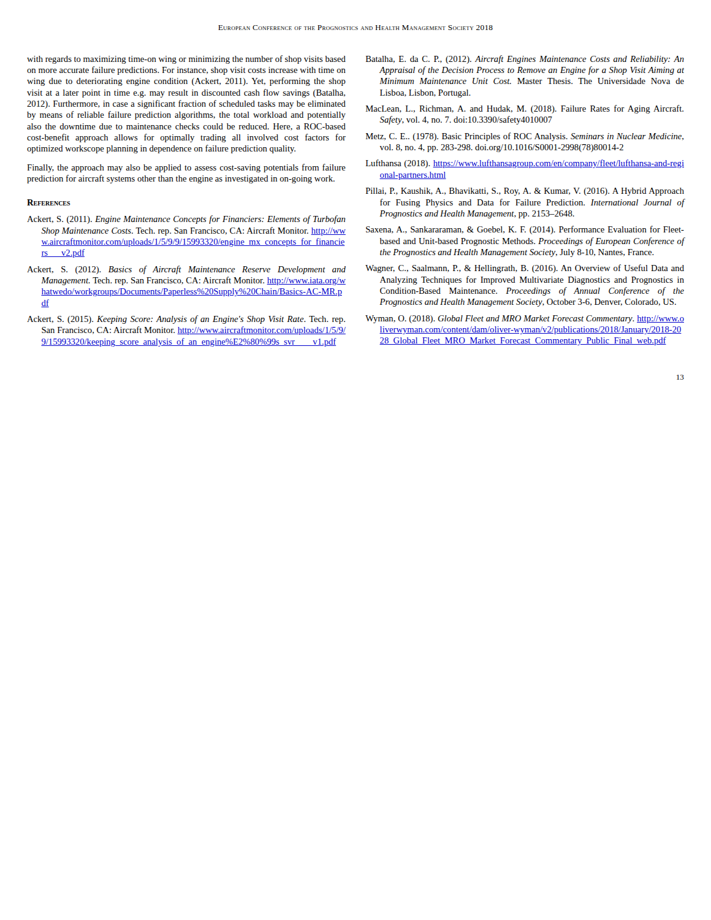European Conference of the Prognostics and Health Management Society 2018
with regards to maximizing time-on wing or minimizing the number of shop visits based on more accurate failure predictions. For instance, shop visit costs increase with time on wing due to deteriorating engine condition (Ackert, 2011). Yet, performing the shop visit at a later point in time e.g. may result in discounted cash flow savings (Batalha, 2012). Furthermore, in case a significant fraction of scheduled tasks may be eliminated by means of reliable failure prediction algorithms, the total workload and potentially also the downtime due to maintenance checks could be reduced. Here, a ROC-based cost-benefit approach allows for optimally trading all involved cost factors for optimized workscope planning in dependence on failure prediction quality.
Finally, the approach may also be applied to assess cost-saving potentials from failure prediction for aircraft systems other than the engine as investigated in on-going work.
References
Ackert, S. (2011). Engine Maintenance Concepts for Financiers: Elements of Turbofan Shop Maintenance Costs. Tech. rep. San Francisco, CA: Aircraft Monitor. http://www.aircraftmonitor.com/uploads/1/5/9/9/15993320/engine_mx_concepts_for_financiers___v2.pdf
Ackert, S. (2012). Basics of Aircraft Maintenance Reserve Development and Management. Tech. rep. San Francisco, CA: Aircraft Monitor. http://www.iata.org/whatwedo/workgroups/Documents/Paperless%20Supply%20Chain/Basics-AC-MR.pdf
Ackert, S. (2015). Keeping Score: Analysis of an Engine's Shop Visit Rate. Tech. rep. San Francisco, CA: Aircraft Monitor. http://www.aircraftmonitor.com/uploads/1/5/9/9/15993320/keeping_score_analysis_of_an_engine%E2%80%99s_svr____v1.pdf
Batalha, E. da C. P., (2012). Aircraft Engines Maintenance Costs and Reliability: An Appraisal of the Decision Process to Remove an Engine for a Shop Visit Aiming at Minimum Maintenance Unit Cost. Master Thesis. The Universidade Nova de Lisboa, Lisbon, Portugal.
MacLean, L., Richman, A. and Hudak, M. (2018). Failure Rates for Aging Aircraft. Safety, vol. 4, no. 7. doi:10.3390/safety4010007
Metz, C. E.. (1978). Basic Principles of ROC Analysis. Seminars in Nuclear Medicine, vol. 8, no. 4, pp. 283-298. doi.org/10.1016/S0001-2998(78)80014-2
Lufthansa (2018). https://www.lufthansagroup.com/en/company/fleet/lufthansa-and-regional-partners.html
Pillai, P., Kaushik, A., Bhavikatti, S., Roy, A. & Kumar, V. (2016). A Hybrid Approach for Fusing Physics and Data for Failure Prediction. International Journal of Prognostics and Health Management, pp. 2153–2648.
Saxena, A., Sankararaman, & Goebel, K. F. (2014). Performance Evaluation for Fleet-based and Unit-based Prognostic Methods. Proceedings of European Conference of the Prognostics and Health Management Society, July 8-10, Nantes, France.
Wagner, C., Saalmann, P., & Hellingrath, B. (2016). An Overview of Useful Data and Analyzing Techniques for Improved Multivariate Diagnostics and Prognostics in Condition-Based Maintenance. Proceedings of Annual Conference of the Prognostics and Health Management Society, October 3-6, Denver, Colorado, US.
Wyman, O. (2018). Global Fleet and MRO Market Forecast Commentary. http://www.oliverwyman.com/content/dam/oliver-wyman/v2/publications/2018/January/2018-2028_Global_Fleet_MRO_Market_Forecast_Commentary_Public_Final_web.pdf
13